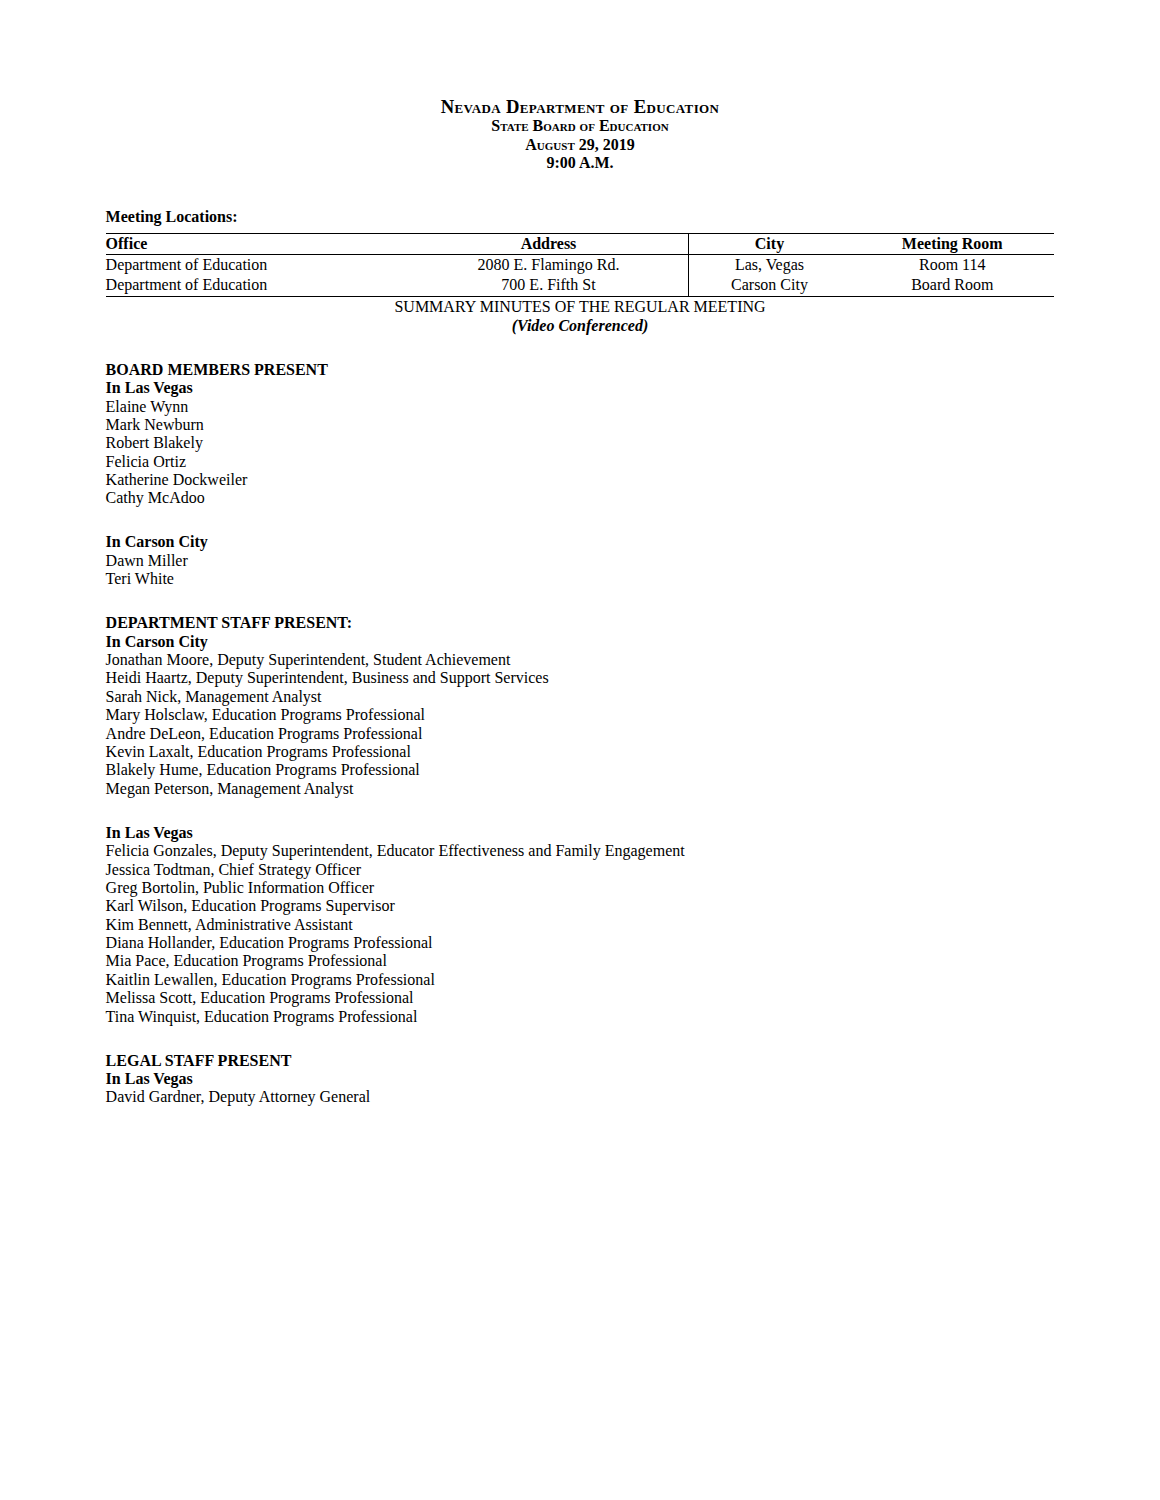Nevada Department of Education
State Board of Education
August 29, 2019
9:00 A.M.
Meeting Locations:
| Office | Address | City | Meeting Room |
| --- | --- | --- | --- |
| Department of Education | 2080 E. Flamingo Rd. | Las, Vegas | Room 114 |
| Department of Education | 700 E. Fifth St | Carson City | Board Room |
SUMMARY MINUTES OF THE REGULAR MEETING (Video Conferenced)
BOARD MEMBERS PRESENT
In Las Vegas
Elaine Wynn
Mark Newburn
Robert Blakely
Felicia Ortiz
Katherine Dockweiler
Cathy McAdoo
In Carson City
Dawn Miller
Teri White
DEPARTMENT STAFF PRESENT:
In Carson City
Jonathan Moore, Deputy Superintendent, Student Achievement
Heidi Haartz, Deputy Superintendent, Business and Support Services
Sarah Nick, Management Analyst
Mary Holsclaw, Education Programs Professional
Andre DeLeon, Education Programs Professional
Kevin Laxalt, Education Programs Professional
Blakely Hume, Education Programs Professional
Megan Peterson, Management Analyst
In Las Vegas
Felicia Gonzales, Deputy Superintendent, Educator Effectiveness and Family Engagement
Jessica Todtman, Chief Strategy Officer
Greg Bortolin, Public Information Officer
Karl Wilson, Education Programs Supervisor
Kim Bennett, Administrative Assistant
Diana Hollander, Education Programs Professional
Mia Pace, Education Programs Professional
Kaitlin Lewallen, Education Programs Professional
Melissa Scott, Education Programs Professional
Tina Winquist, Education Programs Professional
LEGAL STAFF PRESENT
In Las Vegas
David Gardner, Deputy Attorney General